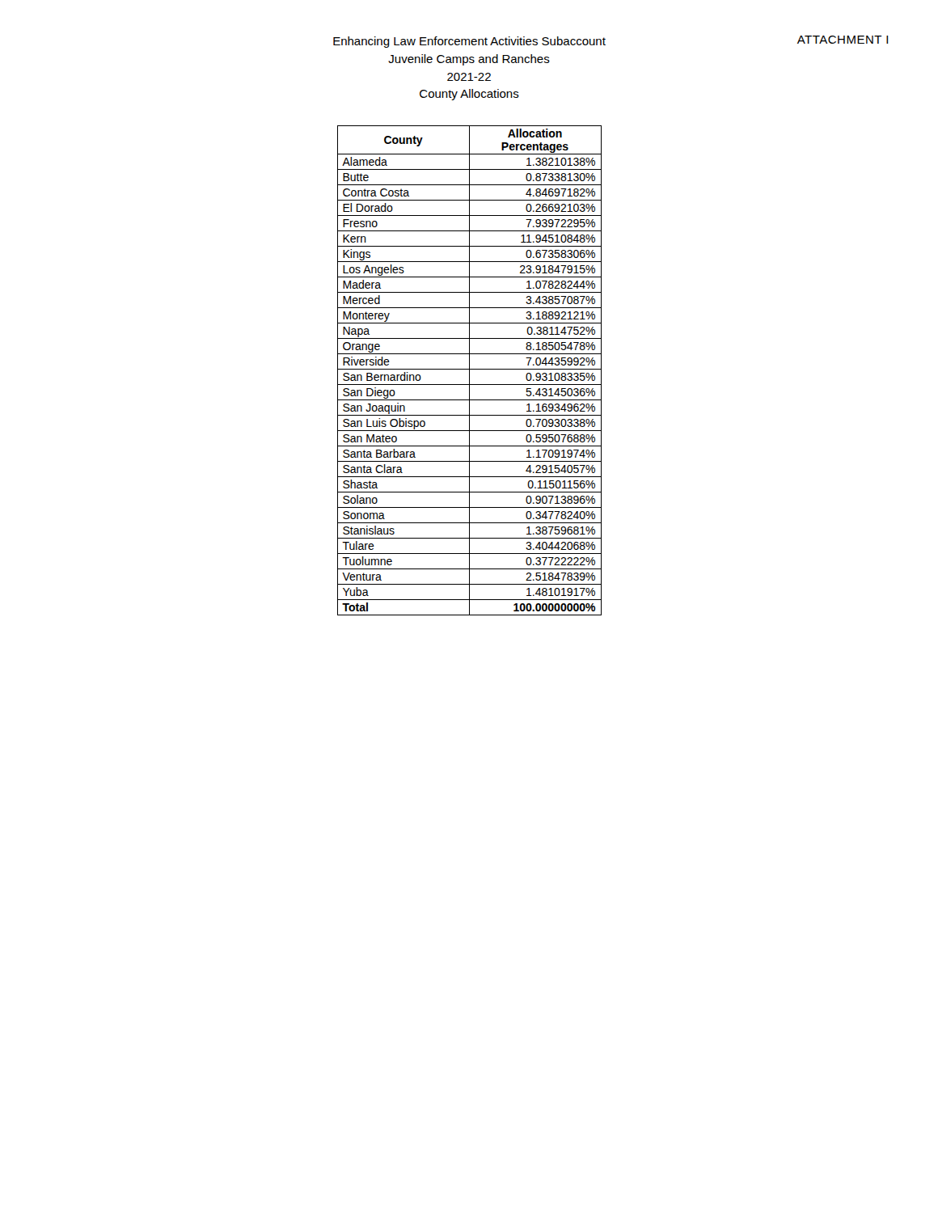ATTACHMENT I
Enhancing Law Enforcement Activities Subaccount
Juvenile Camps and Ranches
2021-22
County Allocations
| County | Allocation Percentages |
| --- | --- |
| Alameda | 1.38210138% |
| Butte | 0.87338130% |
| Contra Costa | 4.84697182% |
| El Dorado | 0.26692103% |
| Fresno | 7.93972295% |
| Kern | 11.94510848% |
| Kings | 0.67358306% |
| Los Angeles | 23.91847915% |
| Madera | 1.07828244% |
| Merced | 3.43857087% |
| Monterey | 3.18892121% |
| Napa | 0.38114752% |
| Orange | 8.18505478% |
| Riverside | 7.04435992% |
| San Bernardino | 0.93108335% |
| San Diego | 5.43145036% |
| San Joaquin | 1.16934962% |
| San Luis Obispo | 0.70930338% |
| San Mateo | 0.59507688% |
| Santa Barbara | 1.17091974% |
| Santa Clara | 4.29154057% |
| Shasta | 0.11501156% |
| Solano | 0.90713896% |
| Sonoma | 0.34778240% |
| Stanislaus | 1.38759681% |
| Tulare | 3.40442068% |
| Tuolumne | 0.37722222% |
| Ventura | 2.51847839% |
| Yuba | 1.48101917% |
| Total | 100.00000000% |